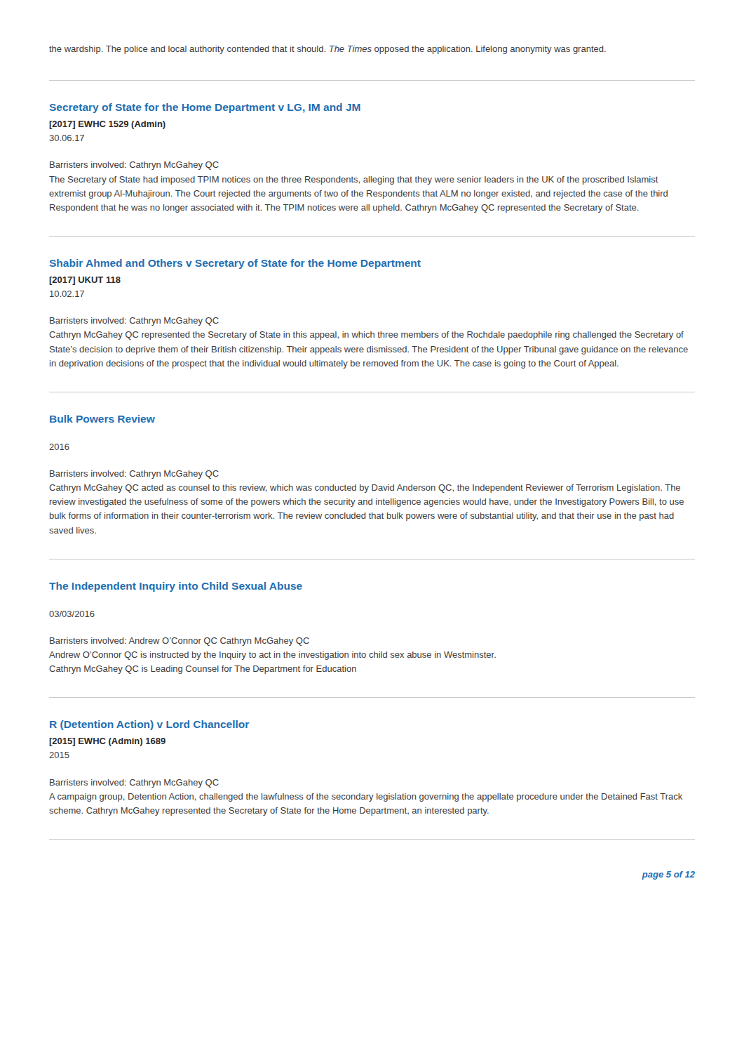the wardship. The police and local authority contended that it should. The Times opposed the application. Lifelong anonymity was granted.
Secretary of State for the Home Department v LG, IM and JM
[2017] EWHC 1529 (Admin)
30.06.17
Barristers involved: Cathryn McGahey QC
The Secretary of State had imposed TPIM notices on the three Respondents, alleging that they were senior leaders in the UK of the proscribed Islamist extremist group Al-Muhajiroun. The Court rejected the arguments of two of the Respondents that ALM no longer existed, and rejected the case of the third Respondent that he was no longer associated with it. The TPIM notices were all upheld. Cathryn McGahey QC represented the Secretary of State.
Shabir Ahmed and Others v Secretary of State for the Home Department
[2017] UKUT 118
10.02.17
Barristers involved: Cathryn McGahey QC
Cathryn McGahey QC represented the Secretary of State in this appeal, in which three members of the Rochdale paedophile ring challenged the Secretary of State’s decision to deprive them of their British citizenship. Their appeals were dismissed. The President of the Upper Tribunal gave guidance on the relevance in deprivation decisions of the prospect that the individual would ultimately be removed from the UK. The case is going to the Court of Appeal.
Bulk Powers Review
2016
Barristers involved: Cathryn McGahey QC
Cathryn McGahey QC acted as counsel to this review, which was conducted by David Anderson QC, the Independent Reviewer of Terrorism Legislation. The review investigated the usefulness of some of the powers which the security and intelligence agencies would have, under the Investigatory Powers Bill, to use bulk forms of information in their counter-terrorism work. The review concluded that bulk powers were of substantial utility, and that their use in the past had saved lives.
The Independent Inquiry into Child Sexual Abuse
03/03/2016
Barristers involved: Andrew O’Connor QC Cathryn McGahey QC
Andrew O’Connor QC is instructed by the Inquiry to act in the investigation into child sex abuse in Westminster.
Cathryn McGahey QC is Leading Counsel for The Department for Education
R (Detention Action) v Lord Chancellor
[2015] EWHC (Admin) 1689
2015
Barristers involved: Cathryn McGahey QC
A campaign group, Detention Action, challenged the lawfulness of the secondary legislation governing the appellate procedure under the Detained Fast Track scheme. Cathryn McGahey represented the Secretary of State for the Home Department, an interested party.
page 5 of 12